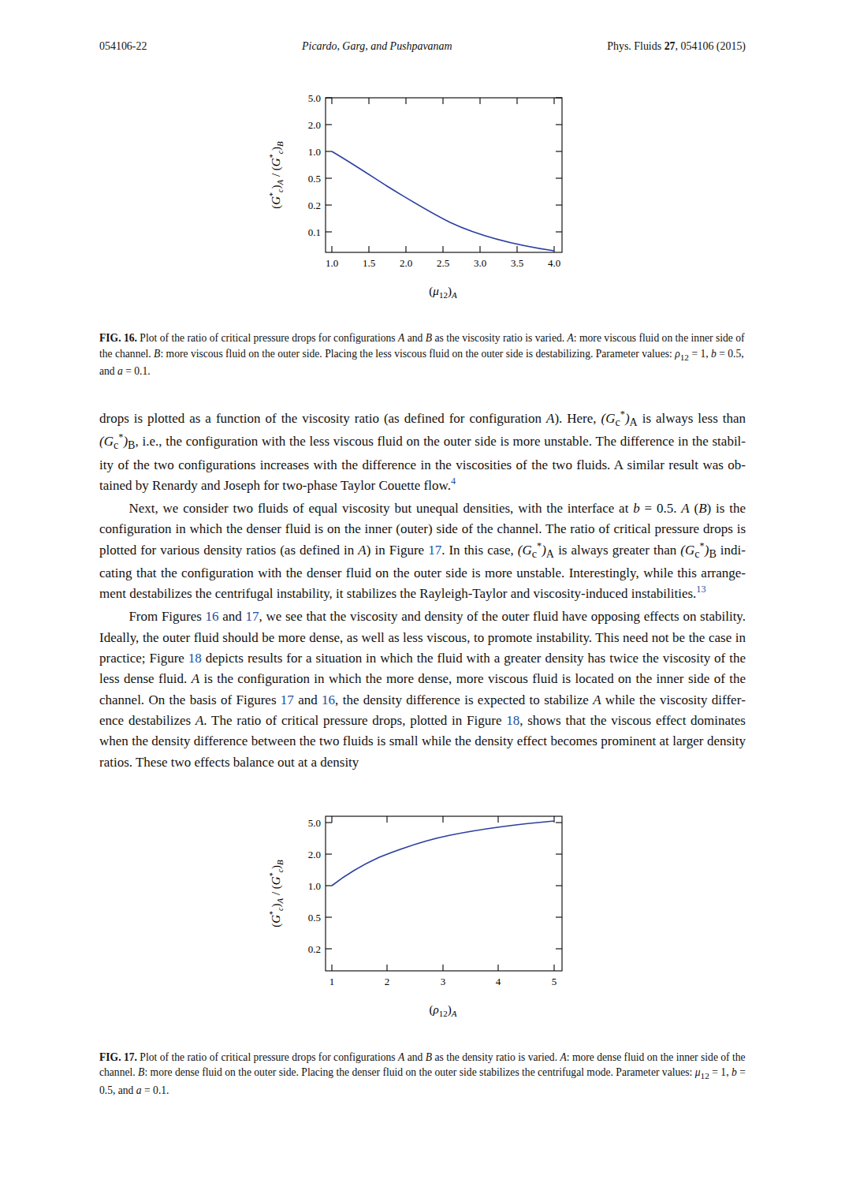054106-22 Picardo, Garg, and Pushpavanam Phys. Fluids 27, 054106 (2015)
5.0 2.0 1.0 0.5 0.2 0.1 1.0 1.5 2.0 2.5 3.0 3.5 4.0 (G*c)A / (G*c)B (μ12)A
FIG. 16. Plot of the ratio of critical pressure drops for configurations A and B as the viscosity ratio is varied. A: more viscous fluid on the inner side of the channel. B: more viscous fluid on the outer side. Placing the less viscous fluid on the outer side is destabilizing. Parameter values: ρ12 = 1, b = 0.5, and a = 0.1.
drops is plotted as a function of the viscosity ratio (as defined for configuration A). Here, (Gc*)A is always less than (Gc*)B, i.e., the configuration with the less viscous fluid on the outer side is more unstable. The difference in the stability of the two configurations increases with the difference in the viscosities of the two fluids. A similar result was obtained by Renardy and Joseph for two-phase Taylor Couette flow.4
Next, we consider two fluids of equal viscosity but unequal densities, with the interface at b = 0.5. A (B) is the configuration in which the denser fluid is on the inner (outer) side of the channel. The ratio of critical pressure drops is plotted for various density ratios (as defined in A) in Figure 17. In this case, (Gc*)A is always greater than (Gc*)B indicating that the configuration with the denser fluid on the outer side is more unstable. Interestingly, while this arrangement destabilizes the centrifugal instability, it stabilizes the Rayleigh-Taylor and viscosity-induced instabilities.13
From Figures 16 and 17, we see that the viscosity and density of the outer fluid have opposing effects on stability. Ideally, the outer fluid should be more dense, as well as less viscous, to promote instability. This need not be the case in practice; Figure 18 depicts results for a situation in which the fluid with a greater density has twice the viscosity of the less dense fluid. A is the configuration in which the more dense, more viscous fluid is located on the inner side of the channel. On the basis of Figures 17 and 16, the density difference is expected to stabilize A while the viscosity difference destabilizes A. The ratio of critical pressure drops, plotted in Figure 18, shows that the viscous effect dominates when the density difference between the two fluids is small while the density effect becomes prominent at larger density ratios. These two effects balance out at a density
5.0 2.0 1.0 0.5 0.2 1 2 3 4 5 (G*c)A / (G*c)B (ρ12)A
FIG. 17. Plot of the ratio of critical pressure drops for configurations A and B as the density ratio is varied. A: more dense fluid on the inner side of the channel. B: more dense fluid on the outer side. Placing the denser fluid on the outer side stabilizes the centrifugal mode. Parameter values: μ12 = 1, b = 0.5, and a = 0.1.